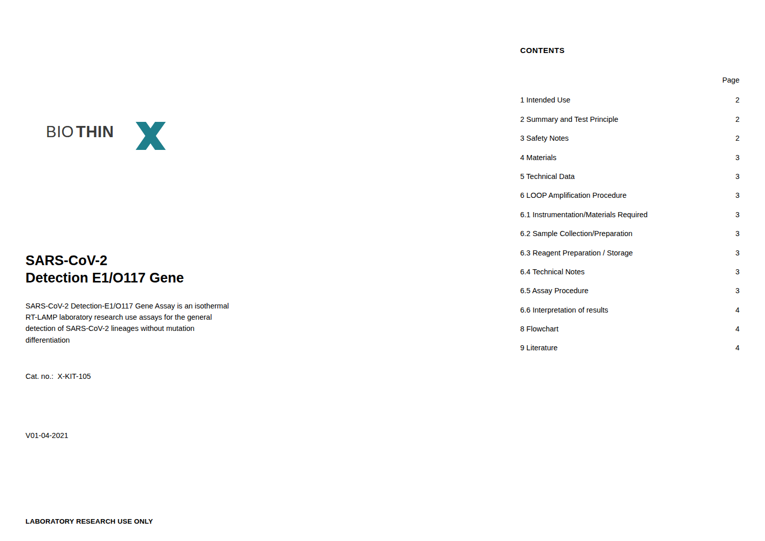BIO THIN
SARS-CoV-2
Detection E1/O117 Gene
SARS-CoV-2 Detection-E1/O117 Gene Assay is an isothermal RT-LAMP laboratory research use assays for the general detection of SARS-CoV-2 lineages without mutation differentiation
Cat. no.: X-KIT-105
V01-04-2021
LABORATORY RESEARCH USE ONLY
CONTENTS
| | Page |
| 1 Intended Use | 2 |
| 2 Summary and Test Principle | 2 |
| 3 Safety Notes | 2 |
| 4 Materials | 3 |
| 5 Technical Data | 3 |
| 6 LOOP Amplification Procedure | 3 |
| 6.1 Instrumentation/Materials Required | 3 |
| 6.2 Sample Collection/Preparation | 3 |
| 6.3 Reagent Preparation / Storage | 3 |
| 6.4 Technical Notes | 3 |
| 6.5 Assay Procedure | 3 |
| 6.6 Interpretation of results | 4 |
| 8 Flowchart | 4 |
| 9 Literature | 4 |